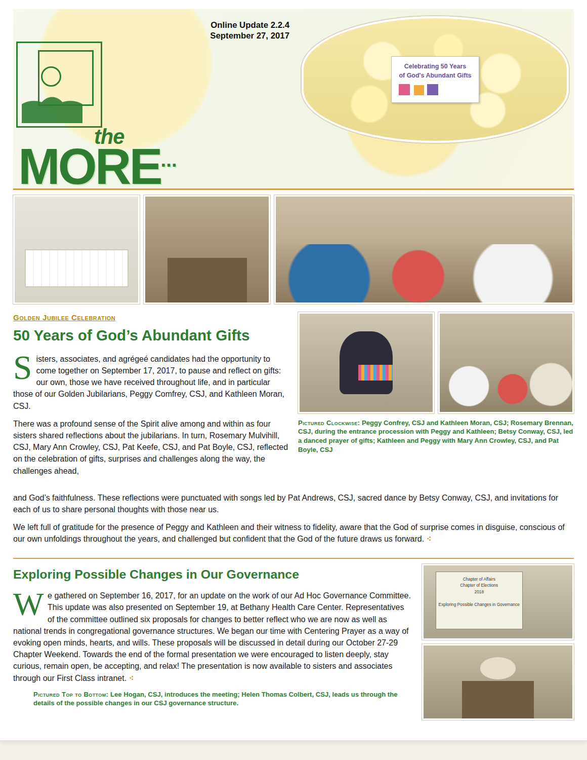Online Update 2.2.4
September 27, 2017
the MORE...
Celebrating 50 Years
of God's Abundant Gifts
Golden Jubilee Celebration
50 Years of God’s Abundant Gifts
Sisters, associates, and agrégeé candidates had the opportunity to come together on September 17, 2017, to pause and reflect on gifts: our own, those we have received throughout life, and in particular those of our Golden Jubilarians, Peggy Comfrey, CSJ, and Kathleen Moran, CSJ.
There was a profound sense of the Spirit alive among and within as four sisters shared reflections about the jubilarians. In turn, Rosemary Mulvihill, CSJ, Mary Ann Crowley, CSJ, Pat Keefe, CSJ, and Pat Boyle, CSJ, reflected on the celebration of gifts, surprises and challenges along the way, the challenges ahead,
Pictured Clockwise: Peggy Confrey, CSJ and Kathleen Moran, CSJ; Rosemary Brennan, CSJ, during the entrance procession with Peggy and Kathleen; Betsy Conway, CSJ, led a danced prayer of gifts; Kathleen and Peggy with Mary Ann Crowley, CSJ, and Pat Boyle, CSJ
and God’s faithfulness. These reflections were punctuated with songs led by Pat Andrews, CSJ, sacred dance by Betsy Conway, CSJ, and invitations for each of us to share personal thoughts with those near us.
We left full of gratitude for the presence of Peggy and Kathleen and their witness to fidelity, aware that the God of surprise comes in disguise, conscious of our own unfoldings throughout the years, and challenged but confident that the God of the future draws us forward. ⁖
Exploring Possible Changes in Our Governance
We gathered on September 16, 2017, for an update on the work of our Ad Hoc Governance Committee. This update was also presented on September 19, at Bethany Health Care Center. Representatives of the committee outlined six proposals for changes to better reflect who we are now as well as national trends in congregational governance structures. We began our time with Centering Prayer as a way of evoking open minds, hearts, and wills. These proposals will be discussed in detail during our October 27-29 Chapter Weekend. Towards the end of the formal presentation we were encouraged to listen deeply, stay curious, remain open, be accepting, and relax! The presentation is now available to sisters and associates through our First Class intranet. ⁖
Pictured Top to Bottom: Lee Hogan, CSJ, introduces the meeting; Helen Thomas Colbert, CSJ, leads us through the details of the possible changes in our CSJ governance structure.